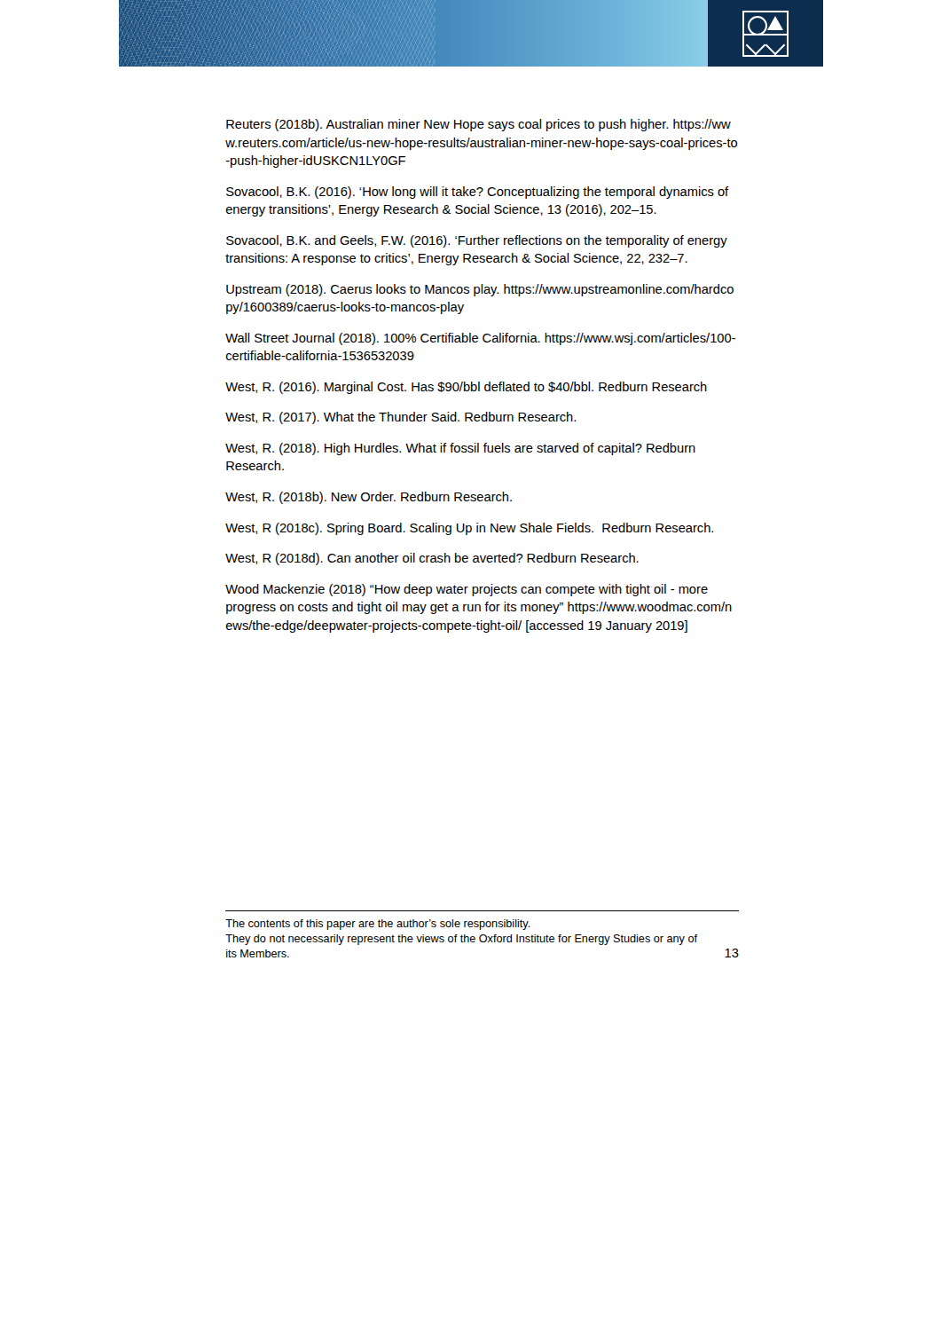Reuters (2018b). Australian miner New Hope says coal prices to push higher. https://www.reuters.com/article/us-new-hope-results/australian-miner-new-hope-says-coal-prices-to-push-higher-idUSKCN1LY0GF
Sovacool, B.K. (2016). ‘How long will it take? Conceptualizing the temporal dynamics of energy transitions’, Energy Research & Social Science, 13 (2016), 202–15.
Sovacool, B.K. and Geels, F.W. (2016). ‘Further reflections on the temporality of energy transitions: A response to critics’, Energy Research & Social Science, 22, 232–7.
Upstream (2018). Caerus looks to Mancos play. https://www.upstreamonline.com/hardcopy/1600389/caerus-looks-to-mancos-play
Wall Street Journal (2018). 100% Certifiable California. https://www.wsj.com/articles/100-certifiable-california-1536532039
West, R. (2016). Marginal Cost. Has $90/bbl deflated to $40/bbl. Redburn Research
West, R. (2017). What the Thunder Said. Redburn Research.
West, R. (2018). High Hurdles. What if fossil fuels are starved of capital? Redburn Research.
West, R. (2018b). New Order. Redburn Research.
West, R (2018c). Spring Board. Scaling Up in New Shale Fields. Redburn Research.
West, R (2018d). Can another oil crash be averted? Redburn Research.
Wood Mackenzie (2018) “How deep water projects can compete with tight oil - more progress on costs and tight oil may get a run for its money” https://www.woodmac.com/news/the-edge/deepwater-projects-compete-tight-oil/ [accessed 19 January 2019]
The contents of this paper are the author’s sole responsibility.
They do not necessarily represent the views of the Oxford Institute for Energy Studies or any of its Members.
13